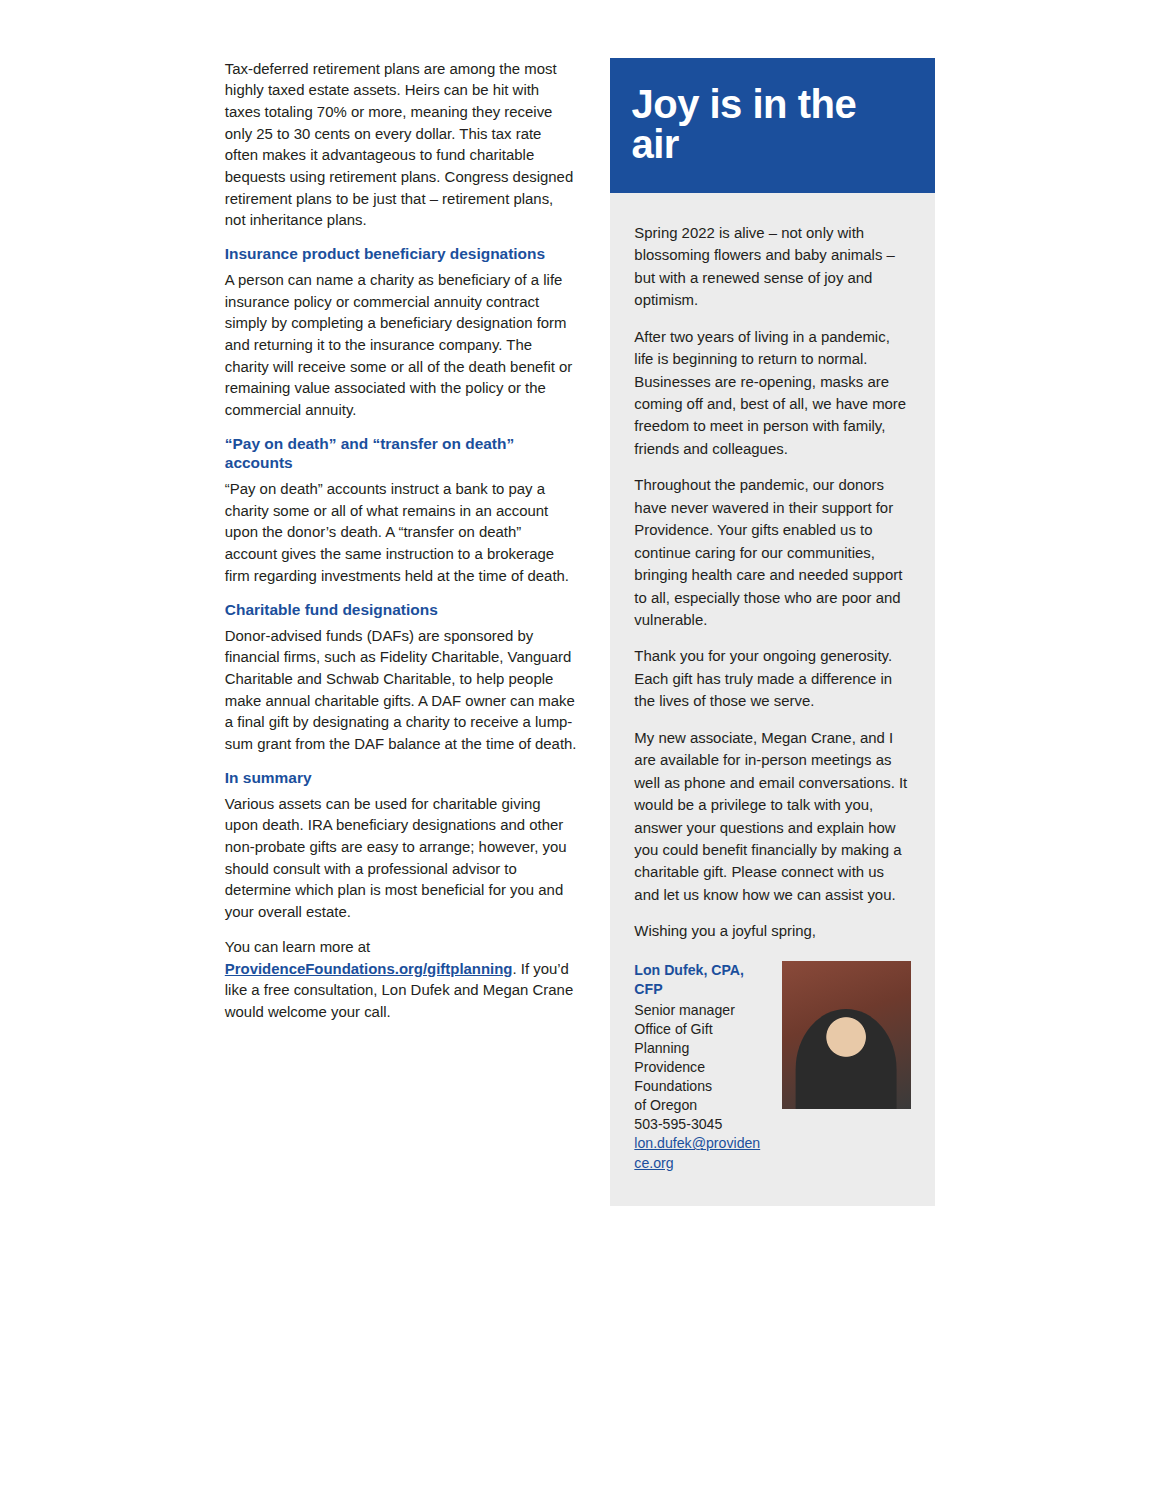Tax-deferred retirement plans are among the most highly taxed estate assets. Heirs can be hit with taxes totaling 70% or more, meaning they receive only 25 to 30 cents on every dollar. This tax rate often makes it advantageous to fund charitable bequests using retirement plans. Congress designed retirement plans to be just that – retirement plans, not inheritance plans.
Insurance product beneficiary designations
A person can name a charity as beneficiary of a life insurance policy or commercial annuity contract simply by completing a beneficiary designation form and returning it to the insurance company. The charity will receive some or all of the death benefit or remaining value associated with the policy or the commercial annuity.
“Pay on death” and “transfer on death” accounts
“Pay on death” accounts instruct a bank to pay a charity some or all of what remains in an account upon the donor’s death. A “transfer on death” account gives the same instruction to a brokerage firm regarding investments held at the time of death.
Charitable fund designations
Donor-advised funds (DAFs) are sponsored by financial firms, such as Fidelity Charitable, Vanguard Charitable and Schwab Charitable, to help people make annual charitable gifts. A DAF owner can make a final gift by designating a charity to receive a lump-sum grant from the DAF balance at the time of death.
In summary
Various assets can be used for charitable giving upon death. IRA beneficiary designations and other non-probate gifts are easy to arrange; however, you should consult with a professional advisor to determine which plan is most beneficial for you and your overall estate.
You can learn more at ProvidenceFoundations.org/giftplanning. If you’d like a free consultation, Lon Dufek and Megan Crane would welcome your call.
Joy is in the air
Spring 2022 is alive – not only with blossoming flowers and baby animals – but with a renewed sense of joy and optimism.
After two years of living in a pandemic, life is beginning to return to normal. Businesses are re-opening, masks are coming off and, best of all, we have more freedom to meet in person with family, friends and colleagues.
Throughout the pandemic, our donors have never wavered in their support for Providence. Your gifts enabled us to continue caring for our communities, bringing health care and needed support to all, especially those who are poor and vulnerable.
Thank you for your ongoing generosity. Each gift has truly made a difference in the lives of those we serve.
My new associate, Megan Crane, and I are available for in-person meetings as well as phone and email conversations. It would be a privilege to talk with you, answer your questions and explain how you could benefit financially by making a charitable gift. Please connect with us and let us know how we can assist you.
Wishing you a joyful spring,
Lon Dufek, CPA, CFP Senior manager
Office of Gift Planning
Providence Foundations
of Oregon
503-595-3045
lon.dufek@providence.org